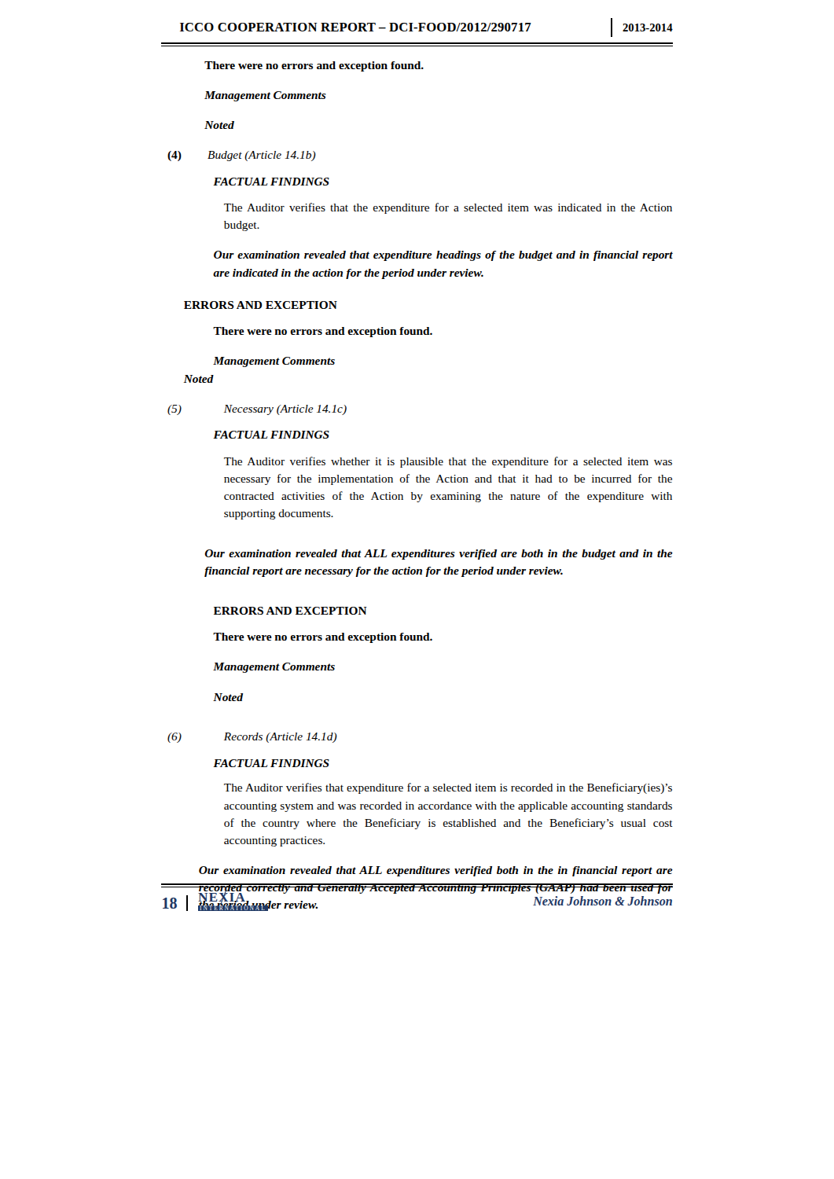ICCO COOPERATION REPORT – DCI-FOOD/2012/290717
2013-2014
There were no errors and exception found.
Management Comments
Noted
(4)
Budget (Article 14.1b)
FACTUAL FINDINGS
The Auditor verifies that the expenditure for a selected item was indicated in the Action budget.
Our examination revealed that expenditure headings of the budget and in financial report are indicated in the action for the period under review.
ERRORS AND EXCEPTION
There were no errors and exception found.
Management Comments
Noted
(5)
Necessary (Article 14.1c)
FACTUAL FINDINGS
The Auditor verifies whether it is plausible that the expenditure for a selected item was necessary for the implementation of the Action and that it had to be incurred for the contracted activities of the Action by examining the nature of the expenditure with supporting documents.
Our examination revealed that ALL expenditures verified are both in the budget and in the financial report are necessary for the action for the period under review.
ERRORS AND EXCEPTION
There were no errors and exception found.
Management Comments
Noted
(6)
Records (Article 14.1d)
FACTUAL FINDINGS
The Auditor verifies that expenditure for a selected item is recorded in the Beneficiary(ies)’s accounting system and was recorded in accordance with the applicable accounting standards of the country where the Beneficiary is established and the Beneficiary’s usual cost accounting practices.
Our examination revealed that ALL expenditures verified both in the in financial report are recorded correctly and Generally Accepted Accounting Principles (GAAP) had been used for the period under review.
18 NEXIA INTERNATIONAL
Nexia Johnson & Johnson